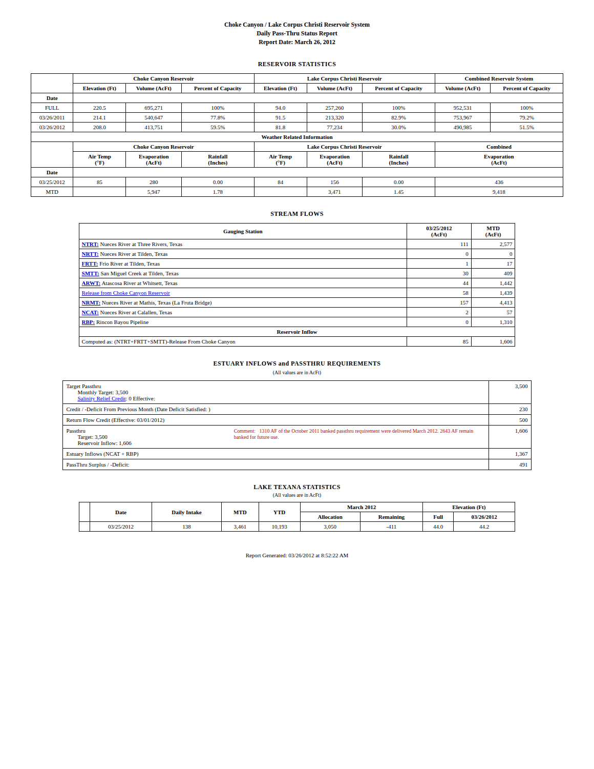Choke Canyon / Lake Corpus Christi Reservoir System
Daily Pass-Thru Status Report
Report Date: March 26, 2012
RESERVOIR STATISTICS
| | Choke Canyon Reservoir | Lake Corpus Christi Reservoir | Combined Reservoir System |
| --- | --- | --- | --- |
| Elevation (Ft) | Volume (AcFt) | Percent of Capacity | Elevation (Ft) | Volume (AcFt) | Percent of Capacity | Volume (AcFt) | Percent of Capacity |
| Date | |
| FULL | 220.5 | 695,271 | 100% | 94.0 | 257,260 | 100% | 952,531 | 100% |
| 03/26/2011 | 214.1 | 540,647 | 77.8% | 91.5 | 213,320 | 82.9% | 753,967 | 79.2% |
| 03/26/2012 | 208.0 | 413,751 | 59.5% | 81.8 | 77,234 | 30.0% | 490,985 | 51.5% |
| Weather Related Information |
| | Choke Canyon Reservoir | Lake Corpus Christi Reservoir | Combined |
| Air Temp (°F) | Evaporation (AcFt) | Rainfall (Inches) | Air Temp (°F) | Evaporation (AcFt) | Rainfall (Inches) | Evaporation (AcFt) |
| Date | |
| 03/25/2012 | 85 | 280 | 0.00 | 84 | 156 | 0.00 | 436 |
| MTD | | 5,947 | 1.78 | | 3,471 | 1.45 | 9,418 |
STREAM FLOWS
| Gauging Station | 03/25/2012 (AcFt) | MTD (AcFt) |
| --- | --- | --- |
| NTRT: Nueces River at Three Rivers, Texas | 111 | 2,577 |
| NRTT: Nueces River at Tilden, Texas | 0 | 0 |
| FRTT: Frio River at Tilden, Texas | 1 | 17 |
| SMTT: San Miguel Creek at Tilden, Texas | 30 | 409 |
| ARWT: Atascosa River at Whitsett, Texas | 44 | 1,442 |
| Release from Choke Canyon Reservoir | 58 | 1,439 |
| NRMT: Nueces River at Mathis, Texas (La Fruta Bridge) | 157 | 4,413 |
| NCAT: Nueces River at Calallen, Texas | 2 | 57 |
| RBP: Rincon Bayou Pipeline | 0 | 1,310 |
| Reservoir Inflow |
| Computed as: (NTRT+FRTT+SMTT)-Release From Choke Canyon | 85 | 1,606 |
ESTUARY INFLOWS and PASSTHRU REQUIREMENTS
(All values are in AcFt)
| Target Passthru Monthly Target: 3,500 Salinity Relief Credit : 0 Effective: | 3,500 |
| Credit / -Deficit From Previous Month (Date Deficit Satisfied: ) | 230 |
| Return Flow Credit (Effective: 03/01/2012) | 500 |
| / Passthru Target: 3,500 Reservoir Inflow: 1,606 / Comment: 1310 AF of the October 2011 banked passthru requirement were delivered March 2012. 2643 AF remain banked for future use. / | 1,606 |
| Estuary Inflows (NCAT + RBP) | 1,367 |
| PassThru Surplus / -Deficit: | 491 |
LAKE TEXANA STATISTICS
(All values are in AcFt)
| | Date | Daily Intake | MTD | YTD | March 2012 | Elevation (Ft) |
| --- | --- | --- | --- | --- | --- | --- |
| Allocation | Remaining | Full | 03/26/2012 |
| | 03/25/2012 | 138 | 3,461 | 10,193 | 3,050 | -411 | 44.0 | 44.2 |
Report Generated: 03/26/2012 at 8:52:22 AM